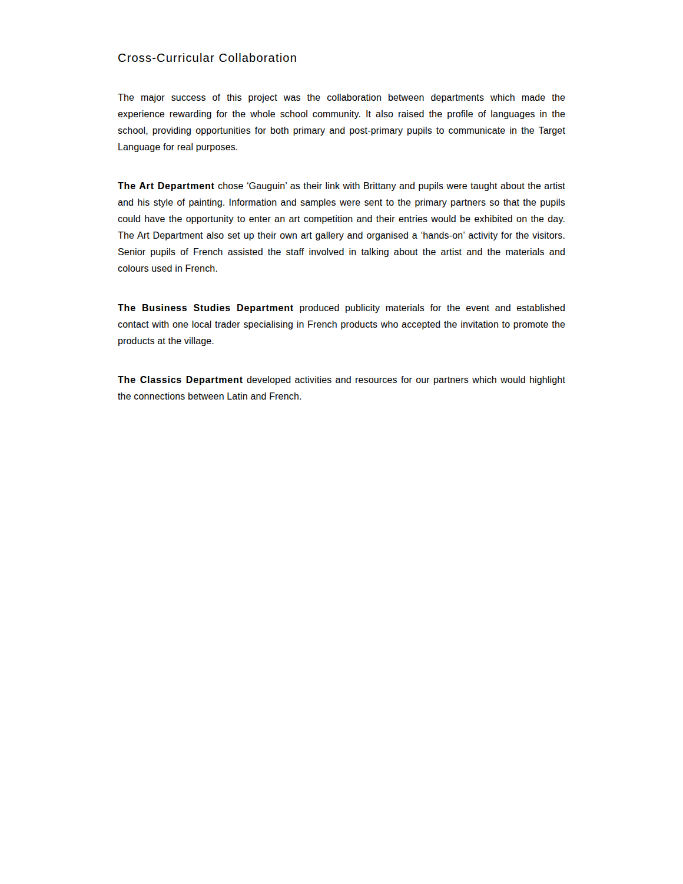Cross-Curricular Collaboration
The major success of this project was the collaboration between departments which made the experience rewarding for the whole school community. It also raised the profile of languages in the school, providing opportunities for both primary and post-primary pupils to communicate in the Target Language for real purposes.
The Art Department chose ‘Gauguin’ as their link with Brittany and pupils were taught about the artist and his style of painting. Information and samples were sent to the primary partners so that the pupils could have the opportunity to enter an art competition and their entries would be exhibited on the day. The Art Department also set up their own art gallery and organised a ‘hands-on’ activity for the visitors. Senior pupils of French assisted the staff involved in talking about the artist and the materials and colours used in French.
The Business Studies Department produced publicity materials for the event and established contact with one local trader specialising in French products who accepted the invitation to promote the products at the village.
The Classics Department developed activities and resources for our partners which would highlight the connections between Latin and French.